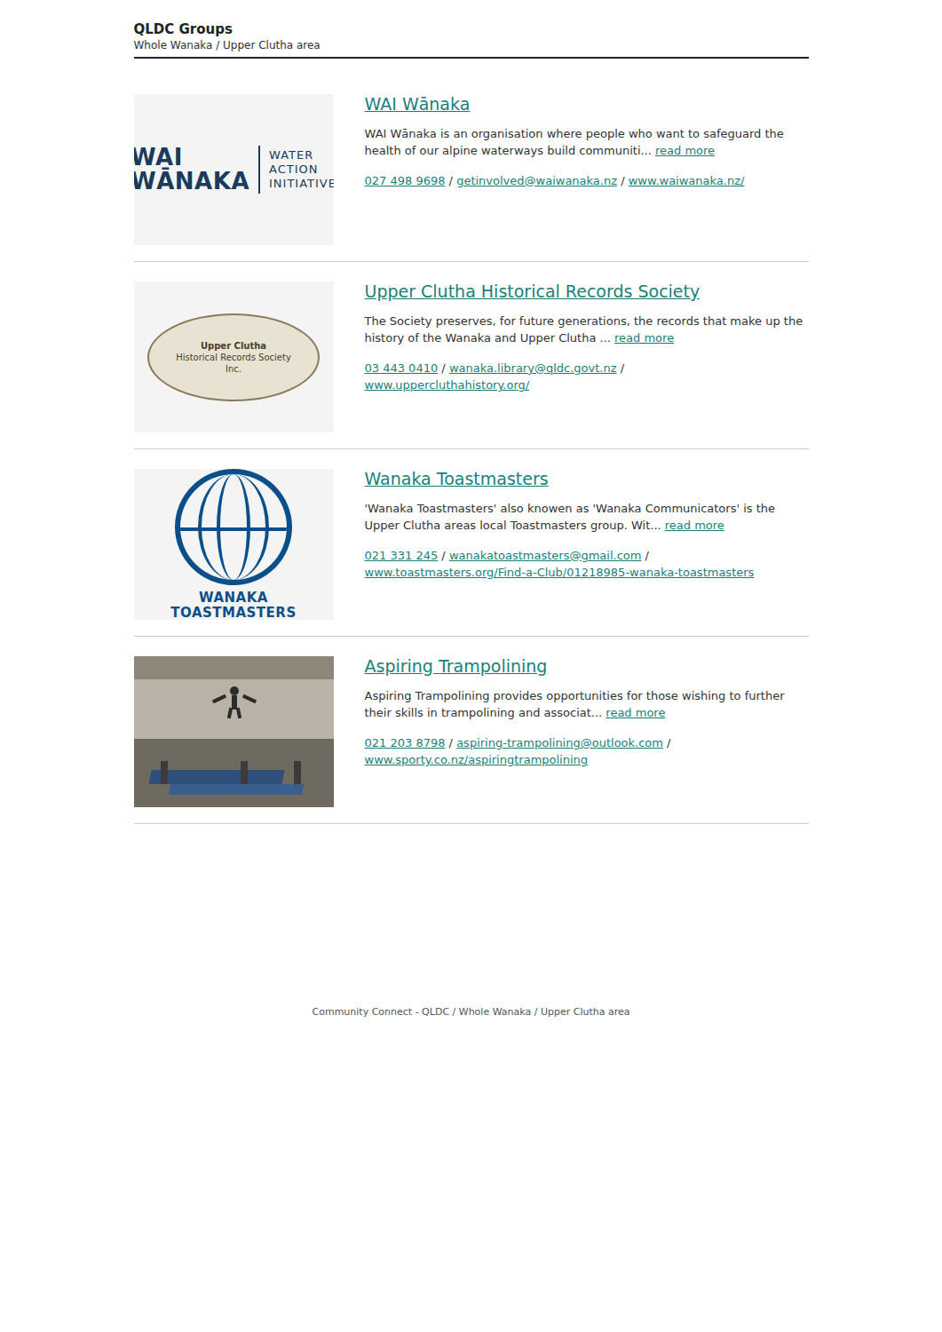QLDC Groups
Whole Wanaka / Upper Clutha area
WAI
WĀNAKA
WATER
ACTION
INITIATIVE
WAI Wānaka
WAI Wānaka is an organisation where people who want to safeguard the health of our alpine waterways build communiti... read more
027 498 9698 / getinvolved@waiwanaka.nz / www.waiwanaka.nz/
Upper Clutha
Historical Records Society
Inc.
Upper Clutha Historical Records Society
The Society preserves, for future generations, the records that make up the history of the Wanaka and Upper Clutha ... read more
03 443 0410 / wanaka.library@qldc.govt.nz /
www.uppercluthahistory.org/
WANAKA
TOASTMASTERS
Wanaka Toastmasters
'Wanaka Toastmasters' also knowen as 'Wanaka Communicators' is the Upper Clutha areas local Toastmasters group. Wit... read more
021 331 245 / wanakatoastmasters@gmail.com /
www.toastmasters.org/Find-a-Club/01218985-wanaka-toastmasters
Aspiring Trampolining
Aspiring Trampolining provides opportunities for those wishing to further their skills in trampolining and associat... read more
021 203 8798 / aspiring-trampolining@outlook.com /
www.sporty.co.nz/aspiringtrampolining
Community Connect - QLDC / Whole Wanaka / Upper Clutha area